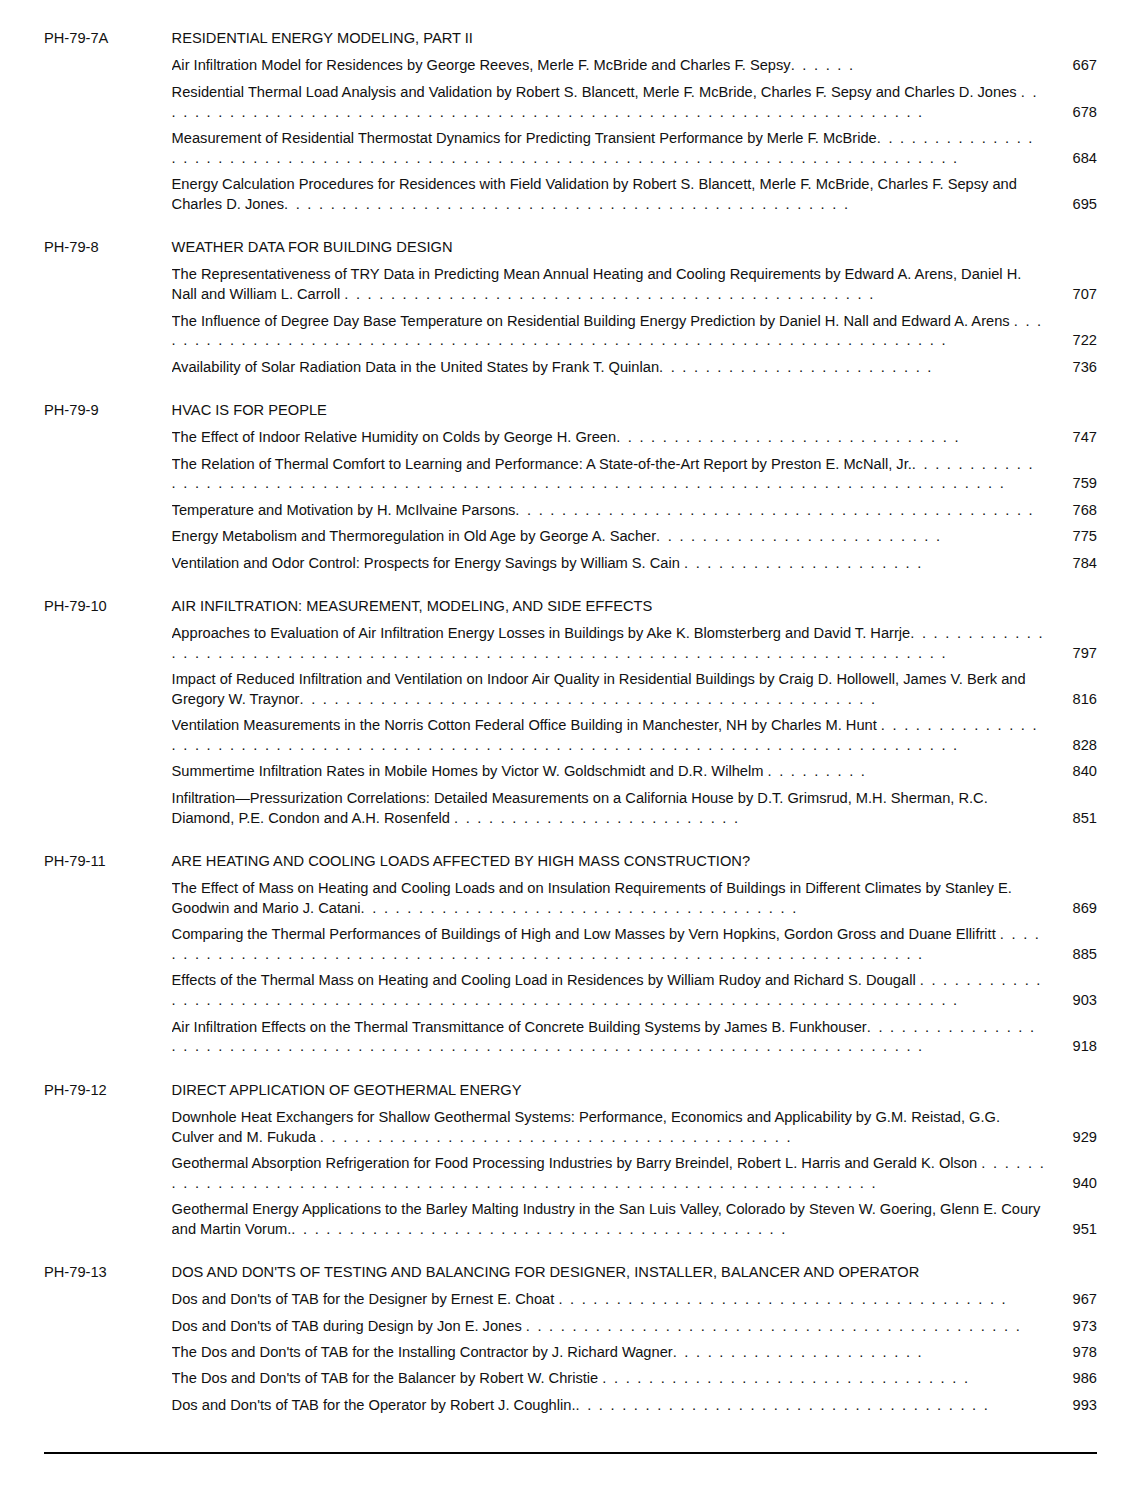PH-79-7A
Residential Energy Modeling, Part II
Air Infiltration Model for Residences by George Reeves, Merle F. McBride and Charles F. Sepsy. . . . . . 667
Residential Thermal Load Analysis and Validation by Robert S. Blancett, Merle F. McBride, Charles F. Sepsy and Charles D. Jones . . . . . . . . . . . . . . . . . . . . . . . . . . . . . . . . . . . . . . . . . . . . . . . . . . . . . . . . . . . . . . . . . . . 678
Measurement of Residential Thermostat Dynamics for Predicting Transient Performance by Merle F. McBride. . . . . . . . . . . . . . . . . . . . . . . . . . . . . . . . . . . . . . . . . . . . . . . . . . . . . . . . . . . . . . . . . . . . . . . . . . . . . . . . . . 684
Energy Calculation Procedures for Residences with Field Validation by Robert S. Blancett, Merle F. McBride, Charles F. Sepsy and Charles D. Jones. . . . . . . . . . . . . . . . . . . . . . . . . . . . . . . . . . . . . . . . . . . . . . . . . 695
PH-79-8
Weather Data for Building Design
The Representativeness of TRY Data in Predicting Mean Annual Heating and Cooling Requirements by Edward A. Arens, Daniel H. Nall and William L. Carroll . . . . . . . . . . . . . . . . . . . . . . . . . . . . . . . . . . . . . . . . . . . . . . 707
The Influence of Degree Day Base Temperature on Residential Building Energy Prediction by Daniel H. Nall and Edward A. Arens . . . . . . . . . . . . . . . . . . . . . . . . . . . . . . . . . . . . . . . . . . . . . . . . . . . . . . . . . . . . . . . . . . . . . . 722
Availability of Solar Radiation Data in the United States by Frank T. Quinlan. . . . . . . . . . . . . . . . . . . . . . . . 736
PH-79-9
HVAC is for People
The Effect of Indoor Relative Humidity on Colds by George H. Green. . . . . . . . . . . . . . . . . . . . . . . . . . . . . . 747
The Relation of Thermal Comfort to Learning and Performance: A State-of-the-Art Report by Preston E. McNall, Jr.. . . . . . . . . . . . . . . . . . . . . . . . . . . . . . . . . . . . . . . . . . . . . . . . . . . . . . . . . . . . . . . . . . . . . . . . . . . . . . . . . . . 759
Temperature and Motivation by H. McIlvaine Parsons. . . . . . . . . . . . . . . . . . . . . . . . . . . . . . . . . . . . . . . . . . . . . 768
Energy Metabolism and Thermoregulation in Old Age by George A. Sacher. . . . . . . . . . . . . . . . . . . . . . . . . 775
Ventilation and Odor Control: Prospects for Energy Savings by William S. Cain . . . . . . . . . . . . . . . . . . . . . 784
PH-79-10
Air Infiltration: Measurement, Modeling, and Side Effects
Approaches to Evaluation of Air Infiltration Energy Losses in Buildings by Ake K. Blomsterberg and David T. Harrje. . . . . . . . . . . . . . . . . . . . . . . . . . . . . . . . . . . . . . . . . . . . . . . . . . . . . . . . . . . . . . . . . . . . . . . . . . . . . . . 797
Impact of Reduced Infiltration and Ventilation on Indoor Air Quality in Residential Buildings by Craig D. Hollowell, James V. Berk and Gregory W. Traynor. . . . . . . . . . . . . . . . . . . . . . . . . . . . . . . . . . . . . . . . . . . . . . . . . . 816
Ventilation Measurements in the Norris Cotton Federal Office Building in Manchester, NH by Charles M. Hunt . . . . . . . . . . . . . . . . . . . . . . . . . . . . . . . . . . . . . . . . . . . . . . . . . . . . . . . . . . . . . . . . . . . . . . . . . . . . . . . . . . 828
Summertime Infiltration Rates in Mobile Homes by Victor W. Goldschmidt and D.R. Wilhelm . . . . . . . . . 840
Infiltration—Pressurization Correlations: Detailed Measurements on a California House by D.T. Grimsrud, M.H. Sherman, R.C. Diamond, P.E. Condon and A.H. Rosenfeld . . . . . . . . . . . . . . . . . . . . . . . . . 851
PH-79-11
Are Heating and Cooling Loads Affected by High Mass Construction?
The Effect of Mass on Heating and Cooling Loads and on Insulation Requirements of Buildings in Different Climates by Stanley E. Goodwin and Mario J. Catani. . . . . . . . . . . . . . . . . . . . . . . . . . . . . . . . . . . . . . 869
Comparing the Thermal Performances of Buildings of High and Low Masses by Vern Hopkins, Gordon Gross and Duane Ellifritt . . . . . . . . . . . . . . . . . . . . . . . . . . . . . . . . . . . . . . . . . . . . . . . . . . . . . . . . . . . . . . . . . . . . . 885
Effects of the Thermal Mass on Heating and Cooling Load in Residences by William Rudoy and Richard S. Dougall . . . . . . . . . . . . . . . . . . . . . . . . . . . . . . . . . . . . . . . . . . . . . . . . . . . . . . . . . . . . . . . . . . . . . . . . . . . . . . . 903
Air Infiltration Effects on the Thermal Transmittance of Concrete Building Systems by James B. Funkhouser. . . . . . . . . . . . . . . . . . . . . . . . . . . . . . . . . . . . . . . . . . . . . . . . . . . . . . . . . . . . . . . . . . . . . . . . . . . . . . . . 918
PH-79-12
Direct Application of Geothermal Energy
Downhole Heat Exchangers for Shallow Geothermal Systems: Performance, Economics and Applicability by G.M. Reistad, G.G. Culver and M. Fukuda . . . . . . . . . . . . . . . . . . . . . . . . . . . . . . . . . . . . . . . . . 929
Geothermal Absorption Refrigeration for Food Processing Industries by Barry Breindel, Robert L. Harris and Gerald K. Olson . . . . . . . . . . . . . . . . . . . . . . . . . . . . . . . . . . . . . . . . . . . . . . . . . . . . . . . . . . . . . . . . . . . 940
Geothermal Energy Applications to the Barley Malting Industry in the San Luis Valley, Colorado by Steven W. Goering, Glenn E. Coury and Martin Vorum.. . . . . . . . . . . . . . . . . . . . . . . . . . . . . . . . . . . . . . . . . . . 951
PH-79-13
Dos and Don'ts of Testing and Balancing for Designer, Installer, Balancer and Operator
Dos and Don'ts of TAB for the Designer by Ernest E. Choat . . . . . . . . . . . . . . . . . . . . . . . . . . . . . . . . . . . . . . . 967
Dos and Don'ts of TAB during Design by Jon E. Jones . . . . . . . . . . . . . . . . . . . . . . . . . . . . . . . . . . . . . . . . . . . 973
The Dos and Don'ts of TAB for the Installing Contractor by J. Richard Wagner. . . . . . . . . . . . . . . . . . . . . . 978
The Dos and Don'ts of TAB for the Balancer by Robert W. Christie . . . . . . . . . . . . . . . . . . . . . . . . . . . . . . . . 986
Dos and Don'ts of TAB for the Operator by Robert J. Coughlin.. . . . . . . . . . . . . . . . . . . . . . . . . . . . . . . . . . . . 993